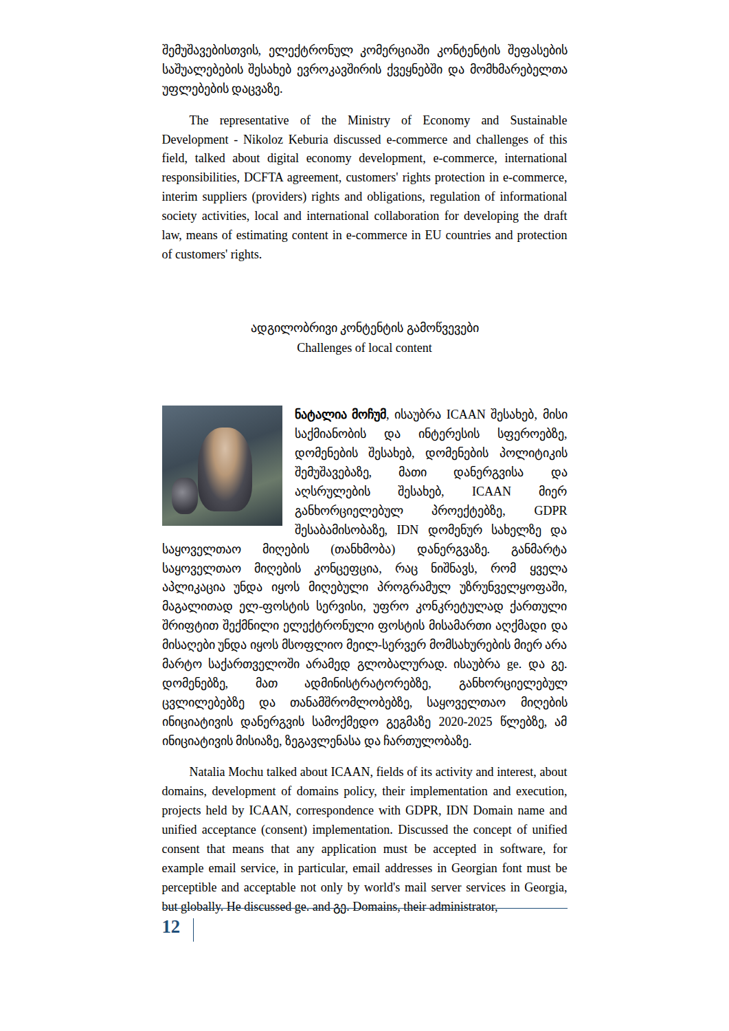შემუშავებისთვის, ელექტრონულ კომერციაში კონტენტის შეფასების საშუალებების შესახებ ევროკავშირის ქვეყნებში და მომხმარებელთა უფლებების დაცვაზე.
The representative of the Ministry of Economy and Sustainable Development - Nikoloz Keburia discussed e-commerce and challenges of this field, talked about digital economy development, e-commerce, international responsibilities, DCFTA agreement, customers' rights protection in e-commerce, interim suppliers (providers) rights and obligations, regulation of informational society activities, local and international collaboration for developing the draft law, means of estimating content in e-commerce in EU countries and protection of customers' rights.
ადგილობრივი კონტენტის გამოწვევები
Challenges of local content
ნატალია მოჩუმ, ისაუბრა ICAAN შესახებ, მისი საქმიანობის და ინტერესის სფეროებზე, დომენების შესახებ, დომენების პოლიტიკის შემუშავებაზე, მათი დანერგვისა და აღსრულების შესახებ, ICAAN მიერ განხორციელებულ პროექტებზე, GDPR შესაბამისობაზე, IDN დომენურ სახელზე და საყოველთაო მიღების (თანხმობა) დანერგვაზე. განმარტა საყოველთაო მიღების კონცეფცია, რაც ნიშნავს, რომ ყველა აპლიკაცია უნდა იყოს მიღებული პროგრამულ უზრუნველყოფაში, მაგალითად ელ-ფოსტის სერვისი, უფრო კონკრეტულად ქართული შრიფტით შექმნილი ელექტრონული ფოსტის მისამართი აღქმადი და მისაღები უნდა იყოს მსოფლიო მეილ-სერვერ მომსახურების მიერ არა მარტო საქართველოში არამედ გლობალურად. ისაუბრა ge. და გე. დომენებზე, მათ ადმინისტრატორებზე, განხორციელებულ ცვლილებებზე და თანამშრომლობებზე, საყოველთაო მიღების ინიციატივის დანერგვის სამოქმედო გეგმაზე 2020-2025 წლებზე, ამ ინიციატივის მისიაზე, ზეგავლენასა და ჩართულობაზე.
Natalia Mochu talked about ICAAN, fields of its activity and interest, about domains, development of domains policy, their implementation and execution, projects held by ICAAN, correspondence with GDPR, IDN Domain name and unified acceptance (consent) implementation. Discussed the concept of unified consent that means that any application must be accepted in software, for example email service, in particular, email addresses in Georgian font must be perceptible and acceptable not only by world's mail server services in Georgia, but globally. He discussed ge. and გე. Domains, their administrator,
12